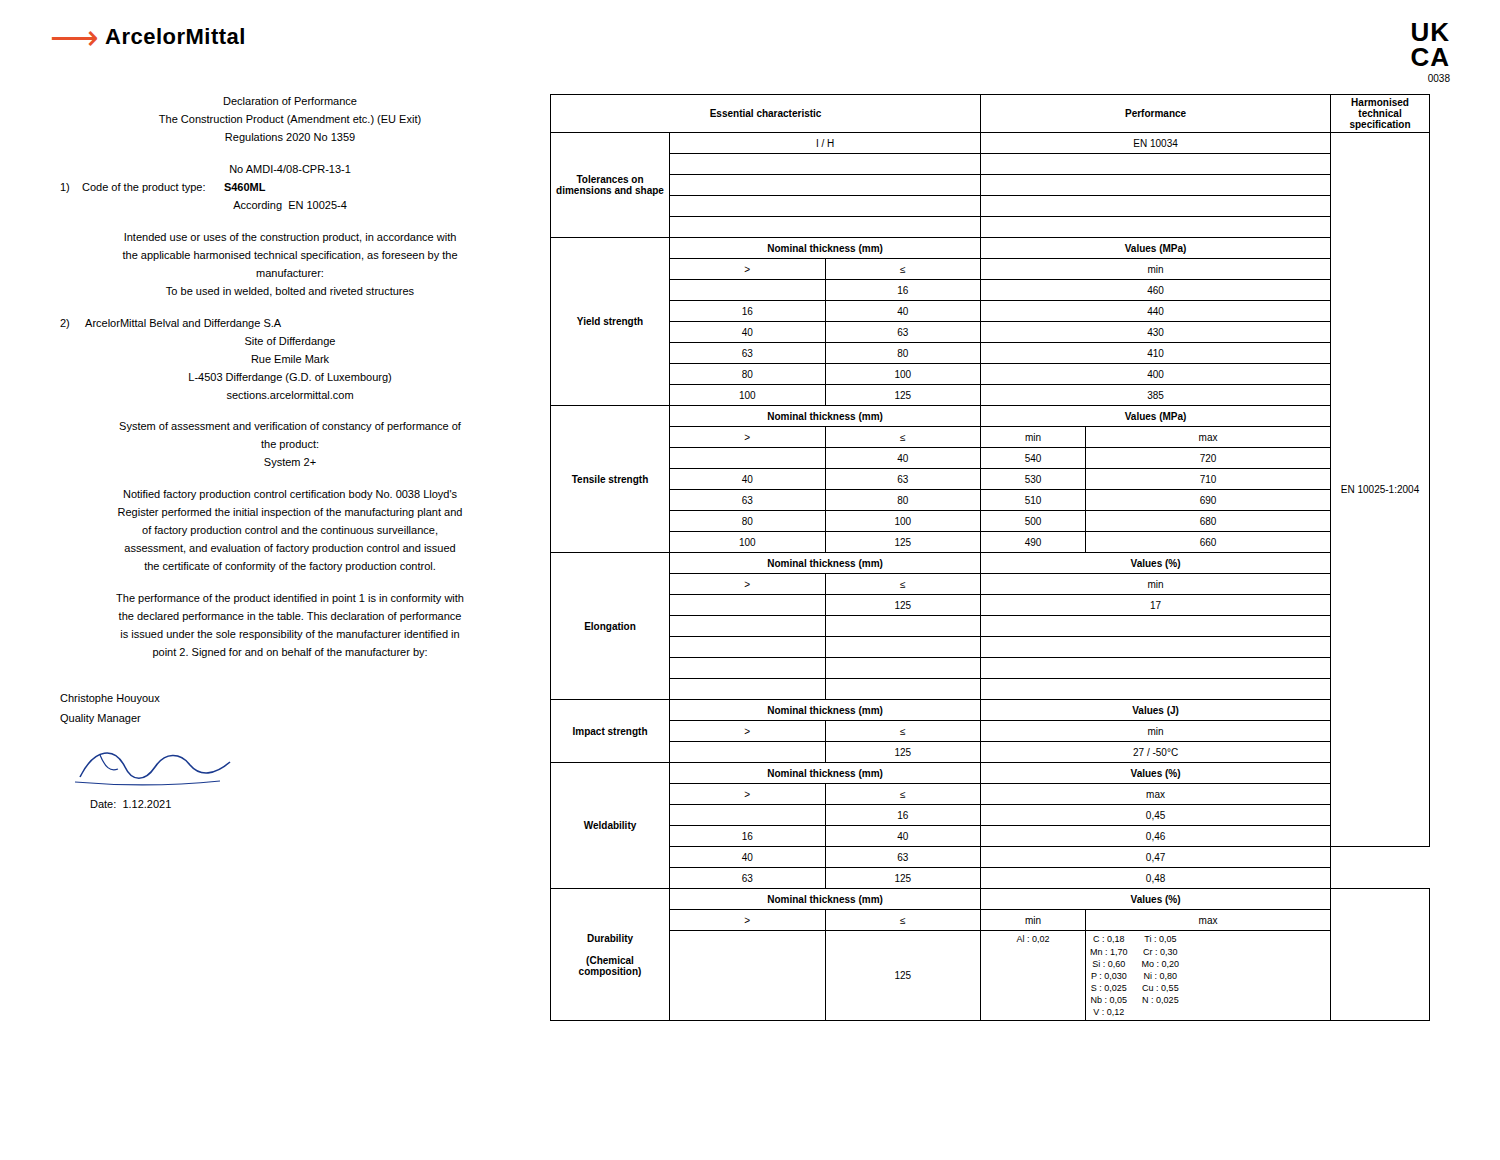⟶
ArcelorMittal
UK
CA
0038
Declaration of Performance
The Construction Product (Amendment etc.) (EU Exit)
Regulations 2020 No 1359
No AMDI-4/08-CPR-13-1
1) Code of the product type: S460ML
According EN 10025-4
Intended use or uses of the construction product, in accordance with
the applicable harmonised technical specification, as foreseen by the
manufacturer:
To be used in welded, bolted and riveted structures
2) ArcelorMittal Belval and Differdange S.A
Site of Differdange
Rue Emile Mark
L-4503 Differdange (G.D. of Luxembourg)
sections.arcelormittal.com
System of assessment and verification of constancy of performance of
the product:
System 2+
Notified factory production control certification body No. 0038 Lloyd's
Register performed the initial inspection of the manufacturing plant and
of factory production control and the continuous surveillance,
assessment, and evaluation of factory production control and issued
the certificate of conformity of the factory production control.
The performance of the product identified in point 1 is in conformity with
the declared performance in the table. This declaration of performance
is issued under the sole responsibility of the manufacturer identified in
point 2. Signed for and on behalf of the manufacturer by:
Christophe Houyoux
Quality Manager
Date: 1.12.2021
| Essential characteristic | Performance | Harmonised technical specification |
| --- | --- | --- |
| Tolerances on dimensions and shape | I / H | EN 10034 | EN 10025-1:2004 |
| Yield strength | Nominal thickness (mm) | Values (MPa) |
| > | ≤ | min |
| | 16 | 460 |
| 16 | 40 | 440 |
| 40 | 63 | 430 |
| 63 | 80 | 410 |
| 80 | 100 | 400 |
| 100 | 125 | 385 |
| Tensile strength | Nominal thickness (mm) | Values (MPa) |
| > | ≤ | min | max |
| | 40 | 540 | 720 |
| 40 | 63 | 530 | 710 |
| 63 | 80 | 510 | 690 |
| 80 | 100 | 500 | 680 |
| 100 | 125 | 490 | 660 |
| Elongation | Nominal thickness (mm) | Values (%) |
| > | ≤ | min |
| | 125 | 17 |
| Impact strength | Nominal thickness (mm) | Values (J) |
| > | ≤ | min |
| | 125 | 27 / -50°C |
| Weldability | Nominal thickness (mm) | Values (%) |
| > | ≤ | max |
| | 16 | 0,45 |
| 16 | 40 | 0,46 |
| 40 | 63 | 0,47 |
| 63 | 125 | 0,48 |
| Durability (Chemical composition) | Nominal thickness (mm) | Values (%) | |
| > | ≤ | min | max |
| | 125 | Al : 0,02 | C : 0,18 Mn : 1,70 Si : 0,60 P : 0,030 S : 0,025 Nb : 0,05 V : 0,12 Ti : 0,05 Cr : 0,30 Mo : 0,20 Ni : 0,80 Cu : 0,55 N : 0,025 |